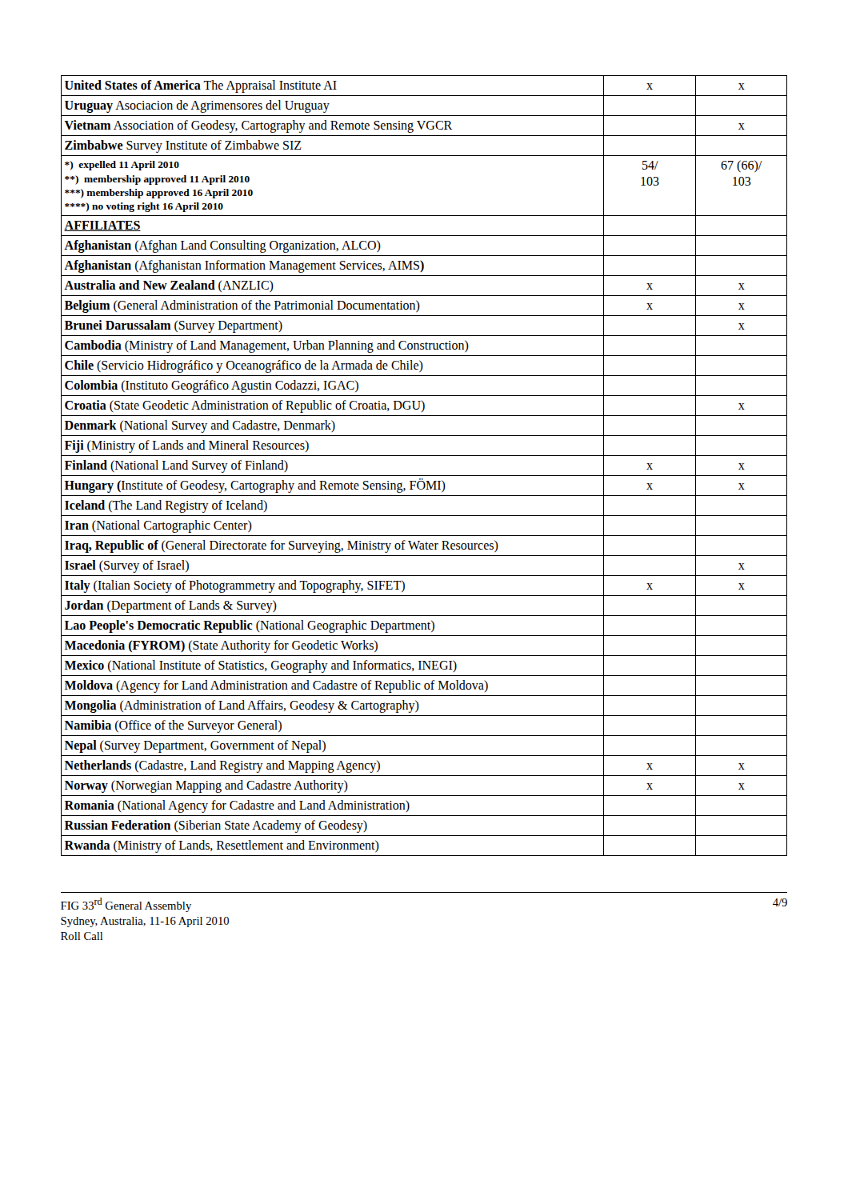| United States of America The Appraisal Institute AI | x | x |
| Uruguay Asociacion de Agrimensores del Uruguay | | |
| Vietnam Association of Geodesy, Cartography and Remote Sensing VGCR | | x |
| Zimbabwe Survey Institute of Zimbabwe SIZ | | |
| *) expelled 11 April 2010 **) membership approved 11 April 2010 ***) membership approved 16 April 2010 ****) no voting right 16 April 2010 | 54/ 103 | 67 (66)/ 103 |
| AFFILIATES | | |
| Afghanistan (Afghan Land Consulting Organization, ALCO) | | |
| Afghanistan (Afghanistan Information Management Services, AIMS ) | | |
| Australia and New Zealand (ANZLIC) | x | x |
| Belgium (General Administration of the Patrimonial Documentation) | x | x |
| Brunei Darussalam (Survey Department) | | x |
| Cambodia (Ministry of Land Management, Urban Planning and Construction) | | |
| Chile (Servicio Hidrográfico y Oceanográfico de la Armada de Chile) | | |
| Colombia (Instituto Geográfico Agustin Codazzi, IGAC) | | |
| Croatia (State Geodetic Administration of Republic of Croatia, DGU) | | x |
| Denmark (National Survey and Cadastre, Denmark) | | |
| Fiji (Ministry of Lands and Mineral Resources) | | |
| Finland (National Land Survey of Finland) | x | x |
| Hungary ( Institute of Geodesy, Cartography and Remote Sensing, FÖMI) | x | x |
| Iceland (The Land Registry of Iceland) | | |
| Iran (National Cartographic Center) | | |
| Iraq, Republic of (General Directorate for Surveying, Ministry of Water Resources) | | |
| Israel (Survey of Israel) | | x |
| Italy (Italian Society of Photogrammetry and Topography, SIFET) | x | x |
| Jordan (Department of Lands & Survey) | | |
| Lao People's Democratic Republic (National Geographic Department) | | |
| Macedonia (FYROM) (State Authority for Geodetic Works) | | |
| Mexico (National Institute of Statistics, Geography and Informatics, INEGI) | | |
| Moldova (Agency for Land Administration and Cadastre of Republic of Moldova) | | |
| Mongolia (Administration of Land Affairs, Geodesy & Cartography) | | |
| Namibia (Office of the Surveyor General) | | |
| Nepal (Survey Department, Government of Nepal) | | |
| Netherlands (Cadastre, Land Registry and Mapping Agency) | x | x |
| Norway (Norwegian Mapping and Cadastre Authority) | x | x |
| Romania (National Agency for Cadastre and Land Administration) | | |
| Russian Federation (Siberian State Academy of Geodesy) | | |
| Rwanda (Ministry of Lands, Resettlement and Environment) | | |
4/9
FIG 33rd General Assembly
Sydney, Australia, 11-16 April 2010
Roll Call